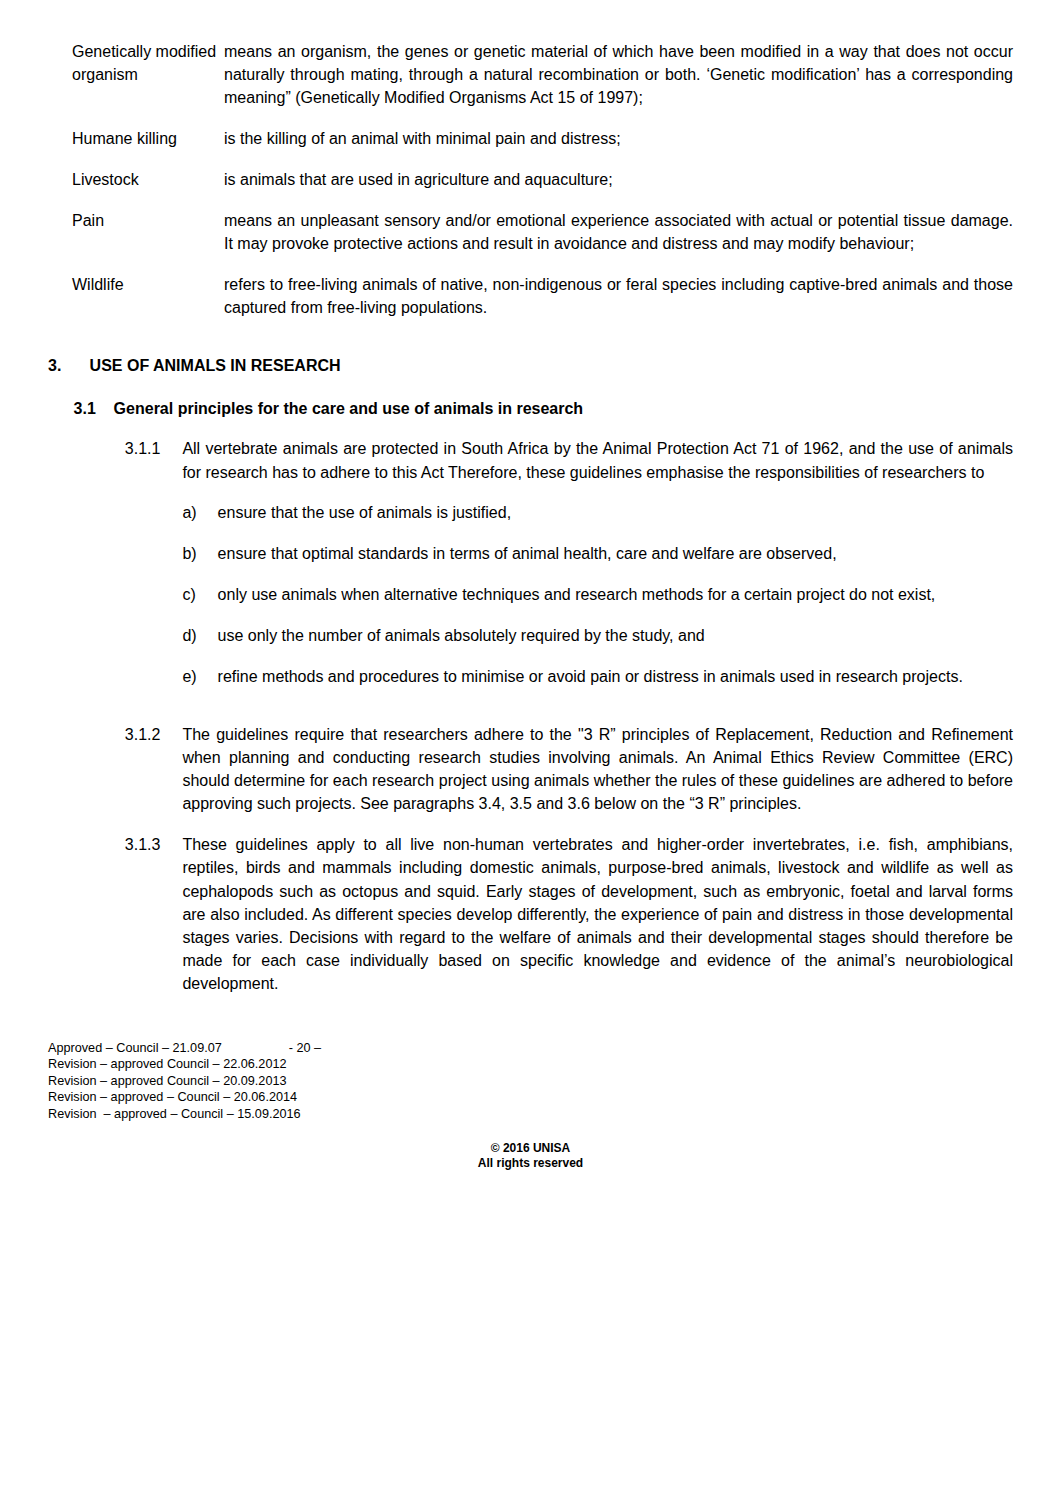Genetically modifiedorganism
means an organism, the genes or genetic material of which have been modified in a way that does not occur naturally through mating, through a natural recombination or both. ‘Genetic modification’ has a corresponding meaning” (Genetically Modified Organisms Act 15 of 1997);
Humane killing
is the killing of an animal with minimal pain and distress;
Livestock
is animals that are used in agriculture and aquaculture;
Pain
means an unpleasant sensory and/or emotional experience associated with actual or potential tissue damage. It may provoke protective actions and result in avoidance and distress and may modify behaviour;
Wildlife
refers to free-living animals of native, non-indigenous or feral species including captive-bred animals and those captured from free-living populations.
3. USE OF ANIMALS IN RESEARCH
3.1 General principles for the care and use of animals in research
3.1.1
All vertebrate animals are protected in South Africa by the Animal Protection Act 71 of 1962, and the use of animals for research has to adhere to this Act Therefore, these guidelines emphasise the responsibilities of researchers to
a) ensure that the use of animals is justified,
b) ensure that optimal standards in terms of animal health, care and welfare are observed,
c) only use animals when alternative techniques and research methods for a certain project do not exist,
d) use only the number of animals absolutely required by the study, and
e) refine methods and procedures to minimise or avoid pain or distress in animals used in research projects.
3.1.2
The guidelines require that researchers adhere to the "3 R” principles of Replacement, Reduction and Refinement when planning and conducting research studies involving animals. An Animal Ethics Review Committee (ERC) should determine for each research project using animals whether the rules of these guidelines are adhered to before approving such projects. See paragraphs 3.4, 3.5 and 3.6 below on the “3 R” principles.
3.1.3
These guidelines apply to all live non-human vertebrates and higher-order invertebrates, i.e. fish, amphibians, reptiles, birds and mammals including domestic animals, purpose-bred animals, livestock and wildlife as well as cephalopods such as octopus and squid. Early stages of development, such as embryonic, foetal and larval forms are also included. As different species develop differently, the experience of pain and distress in those developmental stages varies. Decisions with regard to the welfare of animals and their developmental stages should therefore be made for each case individually based on specific knowledge and evidence of the animal’s neurobiological development.
Approved – Council – 21.09.07
Revision – approved Council – 22.06.2012
Revision – approved Council – 20.09.2013
Revision – approved – Council – 20.06.2014
Revision – approved – Council – 15.09.2016
- 20 –
© 2016 UNISA
All rights reserved